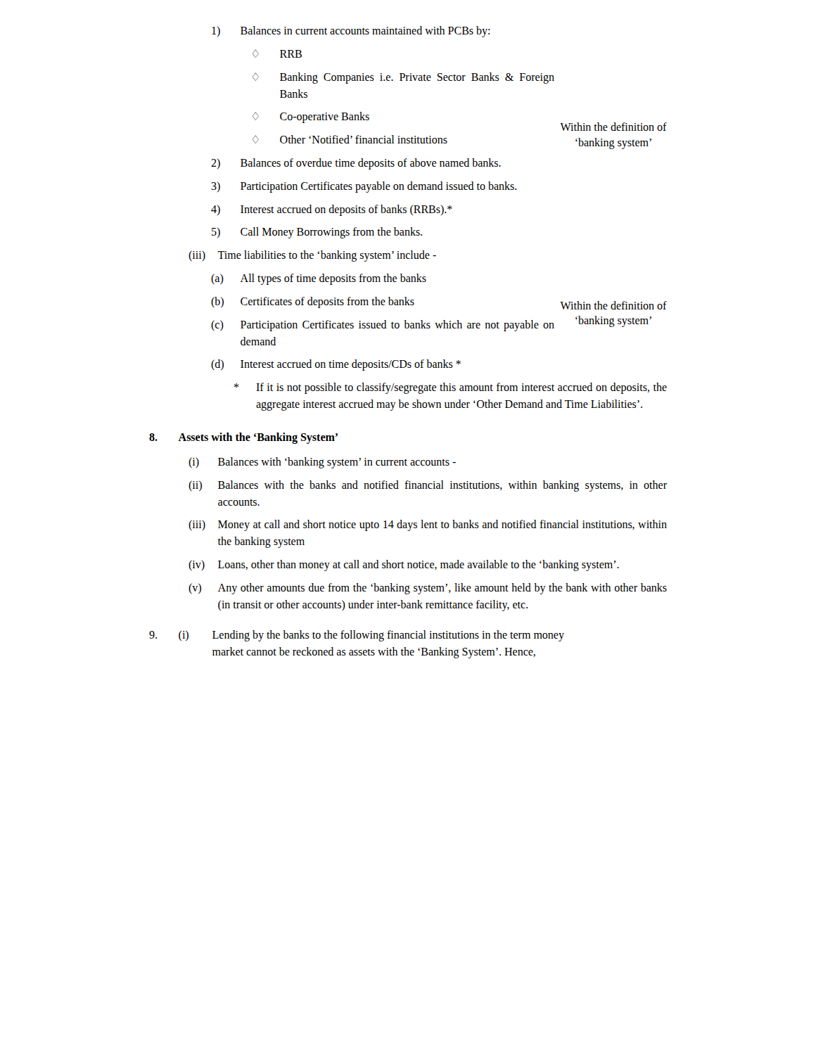1)
Balances in current accounts maintained with PCBs by:
♢
RRB
♢
Banking Companies i.e. Private Sector Banks & Foreign Banks
♢
Co-operative Banks
♢
Other ‘Notified’ financial institutions
2)
Balances of overdue time deposits of above named banks.
3)
Participation Certificates payable on demand issued to banks.
4)
Interest accrued on deposits of banks (RRBs).*
5)
Call Money Borrowings from the banks.
Within the definition of ‘banking system’
(iii)
Time liabilities to the ‘banking system’ include -
(a)
All types of time deposits from the banks
(b)
Certificates of deposits from the banks
(c)
Participation Certificates issued to banks which are not payable on demand
Within the definition of ‘banking system’
(d)
Interest accrued on time deposits/CDs of banks *
*
If it is not possible to classify/segregate this amount from interest accrued on deposits, the aggregate interest accrued may be shown under ‘Other Demand and Time Liabilities’.
8. Assets with the ‘Banking System’
(i)
Balances with ‘banking system’ in current accounts -
(ii)
Balances with the banks and notified financial institutions, within banking systems, in other accounts.
(iii)
Money at call and short notice upto 14 days lent to banks and notified financial institutions, within the banking system
(iv)
Loans, other than money at call and short notice, made available to the ‘banking system’.
(v)
Any other amounts due from the ‘banking system’, like amount held by the bank with other banks (in transit or other accounts) under inter-bank remittance facility, etc.
9.
(i) Lending by the banks to the following financial institutions in the term money
market cannot be reckoned as assets with the ‘Banking System’. Hence,